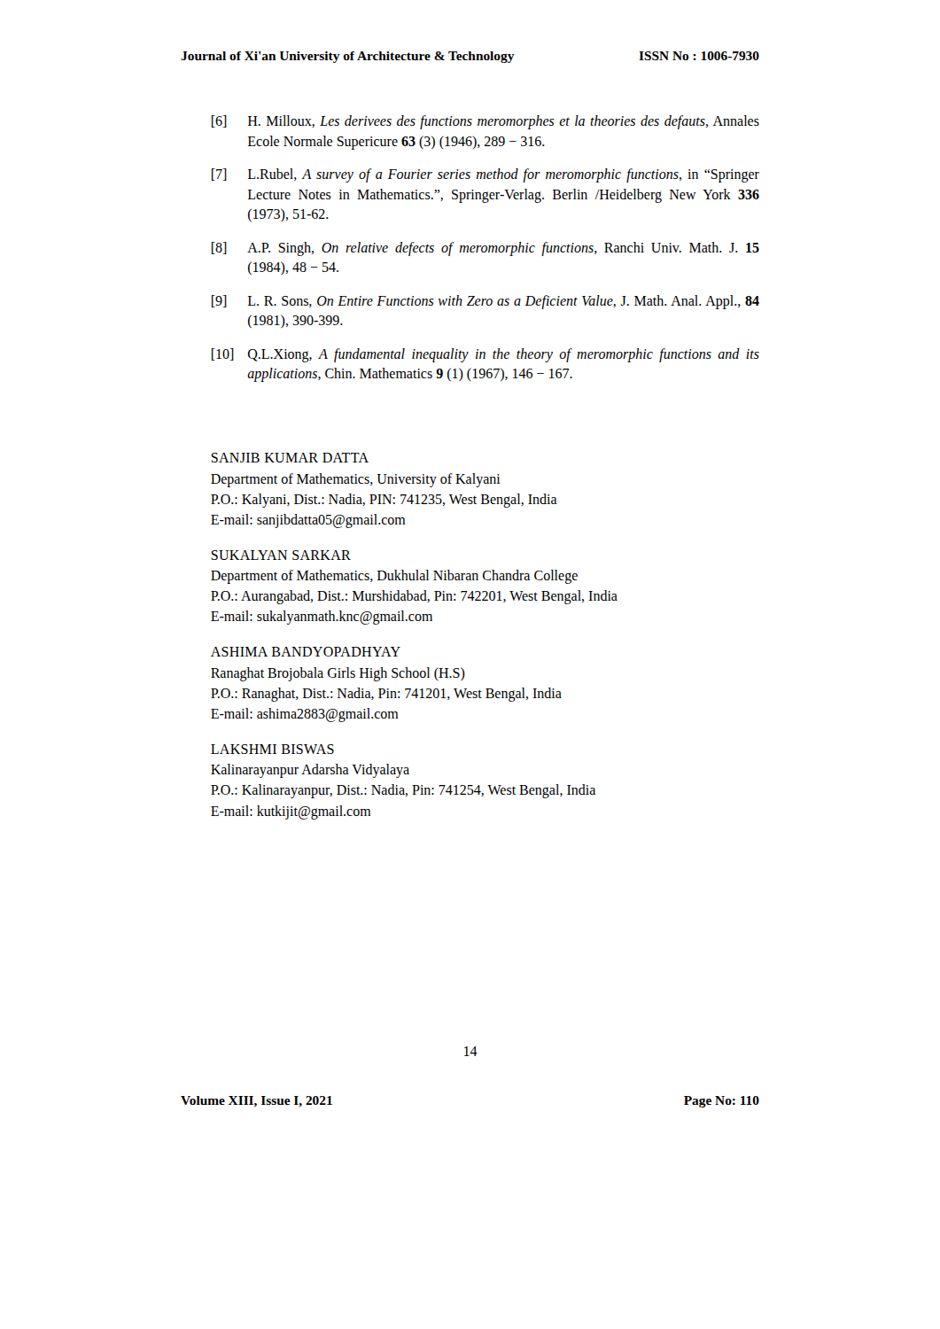Journal of Xi'an University of Architecture & Technology
ISSN No : 1006-7930
[6] H. Milloux, Les derivees des functions meromorphes et la theories des defauts, Annales Ecole Normale Supericure 63 (3) (1946), 289 − 316.
[7] L.Rubel, A survey of a Fourier series method for meromorphic functions, in “Springer Lecture Notes in Mathematics.”, Springer-Verlag. Berlin /Heidelberg New York 336 (1973), 51-62.
[8] A.P. Singh, On relative defects of meromorphic functions, Ranchi Univ. Math. J. 15 (1984), 48 − 54.
[9] L. R. Sons, On Entire Functions with Zero as a Deficient Value, J. Math. Anal. Appl., 84 (1981), 390-399.
[10] Q.L.Xiong, A fundamental inequality in the theory of meromorphic functions and its applications, Chin. Mathematics 9 (1) (1967), 146 − 167.
SANJIB KUMAR DATTA
Department of Mathematics, University of Kalyani
P.O.: Kalyani, Dist.: Nadia, PIN: 741235, West Bengal, India
E-mail: sanjibdatta05@gmail.com
SUKALYAN SARKAR
Department of Mathematics, Dukhulal Nibaran Chandra College
P.O.: Aurangabad, Dist.: Murshidabad, Pin: 742201, West Bengal, India
E-mail: sukalyanmath.knc@gmail.com
ASHIMA BANDYOPADHYAY
Ranaghat Brojobala Girls High School (H.S)
P.O.: Ranaghat, Dist.: Nadia, Pin: 741201, West Bengal, India
E-mail: ashima2883@gmail.com
LAKSHMI BISWAS
Kalinarayanpur Adarsha Vidyalaya
P.O.: Kalinarayanpur, Dist.: Nadia, Pin: 741254, West Bengal, India
E-mail: kutkijit@gmail.com
14
Volume XIII, Issue I, 2021
Page No: 110